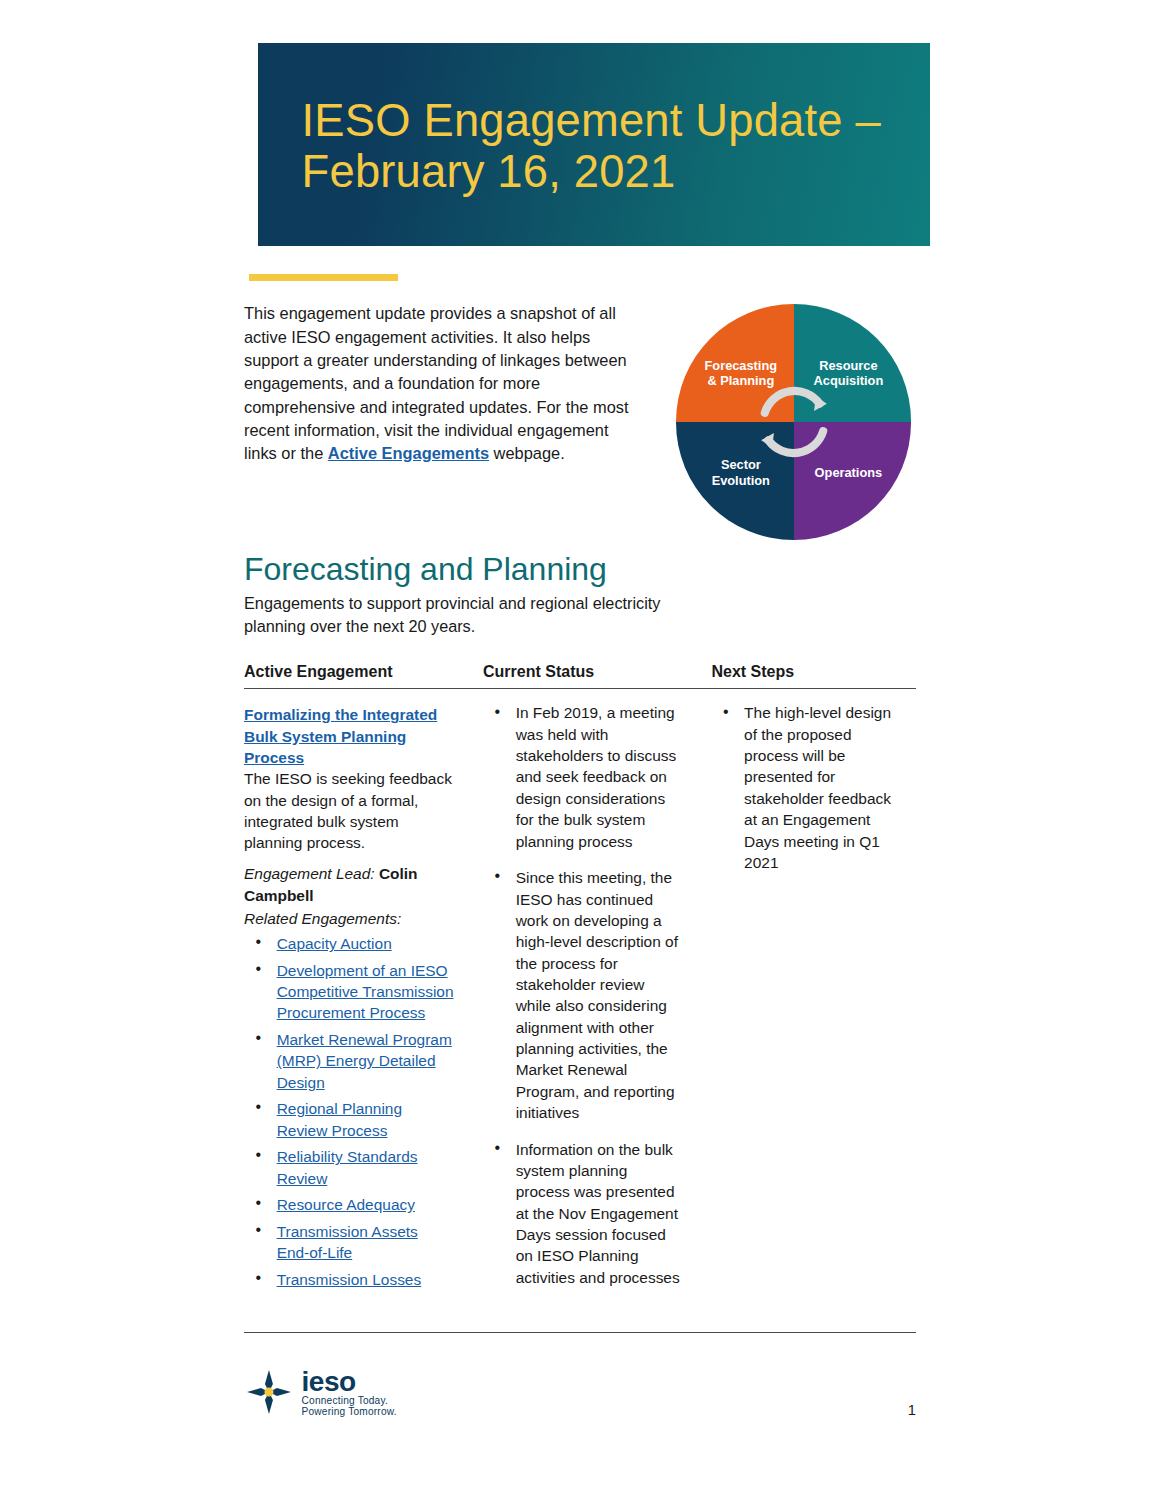IESO Engagement Update –
February 16, 2021
This engagement update provides a snapshot of all active IESO engagement activities. It also helps support a greater understanding of linkages between engagements, and a foundation for more comprehensive and integrated updates. For the most recent information, visit the individual engagement links or the Active Engagements webpage.
Forecasting
& Planning
Resource
Acquisition
Sector
Evolution
Operations
Forecasting and Planning
Engagements to support provincial and regional electricity planning over the next 20 years.
| Active Engagement | Current Status | Next Steps |
| --- | --- | --- |
| Formalizing the Integrated Bulk System Planning Process The IESO is seeking feedback on the design of a formal, integrated bulk system planning process. Engagement Lead: Colin Campbell Related Engagements: Capacity Auction Development of an IESO Competitive Transmission Procurement Process Market Renewal Program (MRP) Energy Detailed Design Regional Planning Review Process Reliability Standards Review Resource Adequacy Transmission Assets End-of-Life Transmission Losses | In Feb 2019, a meeting was held with stakeholders to discuss and seek feedback on design considerations for the bulk system planning process Since this meeting, the IESO has continued work on developing a high-level description of the process for stakeholder review while also considering alignment with other planning activities, the Market Renewal Program, and reporting initiatives Information on the bulk system planning process was presented at the Nov Engagement Days session focused on IESO Planning activities and processes | The high-level design of the proposed process will be presented for stakeholder feedback at an Engagement Days meeting in Q1 2021 |
ieso
Connecting Today.
Powering Tomorrow.
1